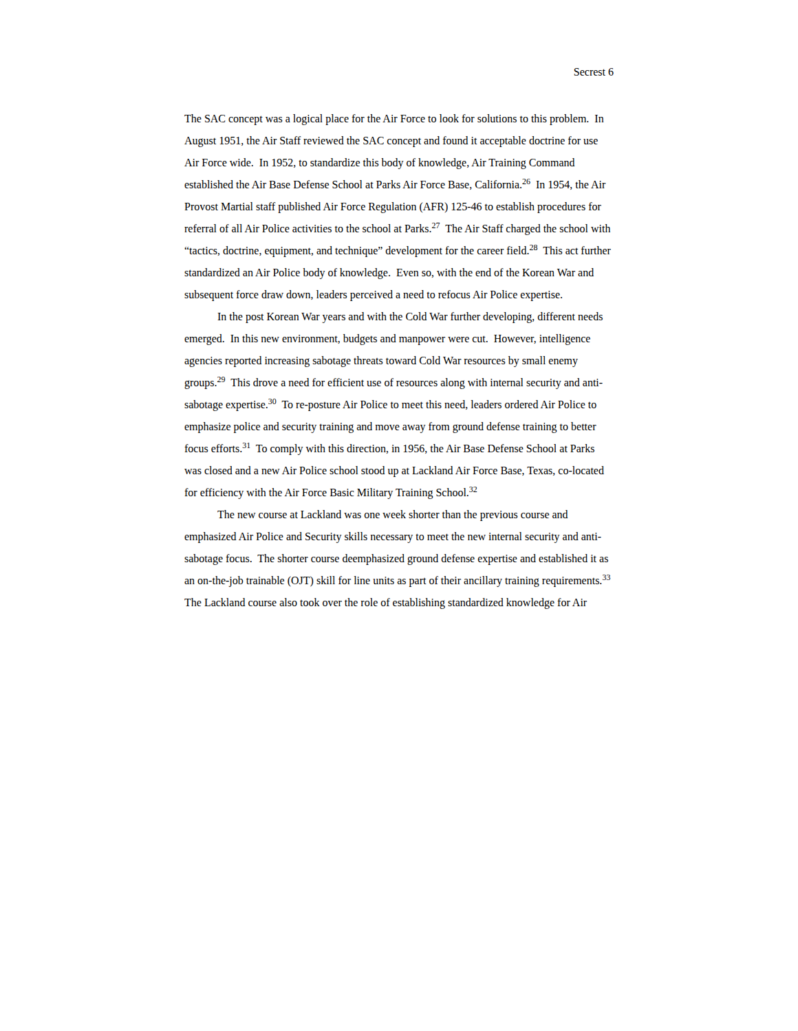Secrest 6
The SAC concept was a logical place for the Air Force to look for solutions to this problem. In August 1951, the Air Staff reviewed the SAC concept and found it acceptable doctrine for use Air Force wide. In 1952, to standardize this body of knowledge, Air Training Command established the Air Base Defense School at Parks Air Force Base, California.26 In 1954, the Air Provost Martial staff published Air Force Regulation (AFR) 125-46 to establish procedures for referral of all Air Police activities to the school at Parks.27 The Air Staff charged the school with “tactics, doctrine, equipment, and technique” development for the career field.28 This act further standardized an Air Police body of knowledge. Even so, with the end of the Korean War and subsequent force draw down, leaders perceived a need to refocus Air Police expertise.
In the post Korean War years and with the Cold War further developing, different needs emerged. In this new environment, budgets and manpower were cut. However, intelligence agencies reported increasing sabotage threats toward Cold War resources by small enemy groups.29 This drove a need for efficient use of resources along with internal security and anti-sabotage expertise.30 To re-posture Air Police to meet this need, leaders ordered Air Police to emphasize police and security training and move away from ground defense training to better focus efforts.31 To comply with this direction, in 1956, the Air Base Defense School at Parks was closed and a new Air Police school stood up at Lackland Air Force Base, Texas, co-located for efficiency with the Air Force Basic Military Training School.32
The new course at Lackland was one week shorter than the previous course and emphasized Air Police and Security skills necessary to meet the new internal security and anti-sabotage focus. The shorter course deemphasized ground defense expertise and established it as an on-the-job trainable (OJT) skill for line units as part of their ancillary training requirements.33 The Lackland course also took over the role of establishing standardized knowledge for Air